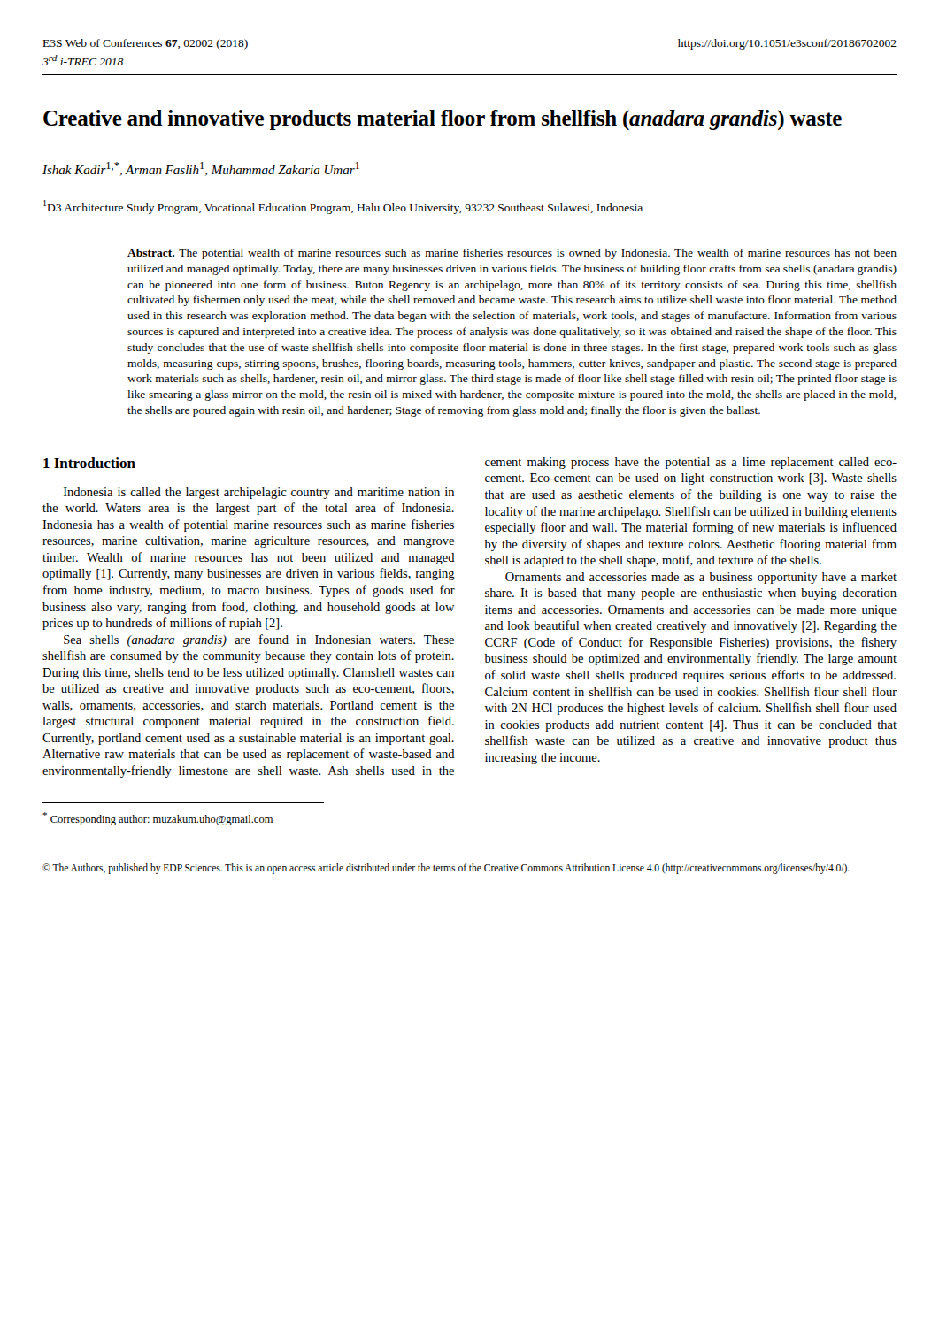E3S Web of Conferences 67, 02002 (2018)
3rd i-TREC 2018
https://doi.org/10.1051/e3sconf/20186702002
Creative and innovative products material floor from shellfish (anadara grandis) waste
Ishak Kadir1,*, Arman Faslih1, Muhammad Zakaria Umar1
1D3 Architecture Study Program, Vocational Education Program, Halu Oleo University, 93232 Southeast Sulawesi, Indonesia
Abstract. The potential wealth of marine resources such as marine fisheries resources is owned by Indonesia. The wealth of marine resources has not been utilized and managed optimally. Today, there are many businesses driven in various fields. The business of building floor crafts from sea shells (anadara grandis) can be pioneered into one form of business. Buton Regency is an archipelago, more than 80% of its territory consists of sea. During this time, shellfish cultivated by fishermen only used the meat, while the shell removed and became waste. This research aims to utilize shell waste into floor material. The method used in this research was exploration method. The data began with the selection of materials, work tools, and stages of manufacture. Information from various sources is captured and interpreted into a creative idea. The process of analysis was done qualitatively, so it was obtained and raised the shape of the floor. This study concludes that the use of waste shellfish shells into composite floor material is done in three stages. In the first stage, prepared work tools such as glass molds, measuring cups, stirring spoons, brushes, flooring boards, measuring tools, hammers, cutter knives, sandpaper and plastic. The second stage is prepared work materials such as shells, hardener, resin oil, and mirror glass. The third stage is made of floor like shell stage filled with resin oil; The printed floor stage is like smearing a glass mirror on the mold, the resin oil is mixed with hardener, the composite mixture is poured into the mold, the shells are placed in the mold, the shells are poured again with resin oil, and hardener; Stage of removing from glass mold and; finally the floor is given the ballast.
1 Introduction
Indonesia is called the largest archipelagic country and maritime nation in the world. Waters area is the largest part of the total area of Indonesia. Indonesia has a wealth of potential marine resources such as marine fisheries resources, marine cultivation, marine agriculture resources, and mangrove timber. Wealth of marine resources has not been utilized and managed optimally [1]. Currently, many businesses are driven in various fields, ranging from home industry, medium, to macro business. Types of goods used for business also vary, ranging from food, clothing, and household goods at low prices up to hundreds of millions of rupiah [2].
Sea shells (anadara grandis) are found in Indonesian waters. These shellfish are consumed by the community because they contain lots of protein. During this time, shells tend to be less utilized optimally. Clamshell wastes can be utilized as creative and innovative products such as eco-cement, floors, walls, ornaments, accessories, and starch materials. Portland cement is the largest structural component material required in the construction field. Currently, portland cement used as a sustainable material is an important goal. Alternative raw materials that can be used as replacement of waste-based and environmentally-friendly limestone are shell waste. Ash shells used in the cement making process have the potential as a lime replacement called eco-cement. Eco-cement can be used on light construction work [3]. Waste shells that are used as aesthetic elements of the building is one way to raise the locality of the marine archipelago. Shellfish can be utilized in building elements especially floor and wall. The material forming of new materials is influenced by the diversity of shapes and texture colors. Aesthetic flooring material from shell is adapted to the shell shape, motif, and texture of the shells.
Ornaments and accessories made as a business opportunity have a market share. It is based that many people are enthusiastic when buying decoration items and accessories. Ornaments and accessories can be made more unique and look beautiful when created creatively and innovatively [2]. Regarding the CCRF (Code of Conduct for Responsible Fisheries) provisions, the fishery business should be optimized and environmentally friendly. The large amount of solid waste shell shells produced requires serious efforts to be addressed. Calcium content in shellfish can be used in cookies. Shellfish flour shell flour with 2N HCl produces the highest levels of calcium. Shellfish shell flour used in cookies products add nutrient content [4]. Thus it can be concluded that shellfish waste can be utilized as a creative and innovative product thus increasing the income.
* Corresponding author: muzakum.uho@gmail.com
© The Authors, published by EDP Sciences. This is an open access article distributed under the terms of the Creative Commons Attribution License 4.0 (http://creativecommons.org/licenses/by/4.0/).